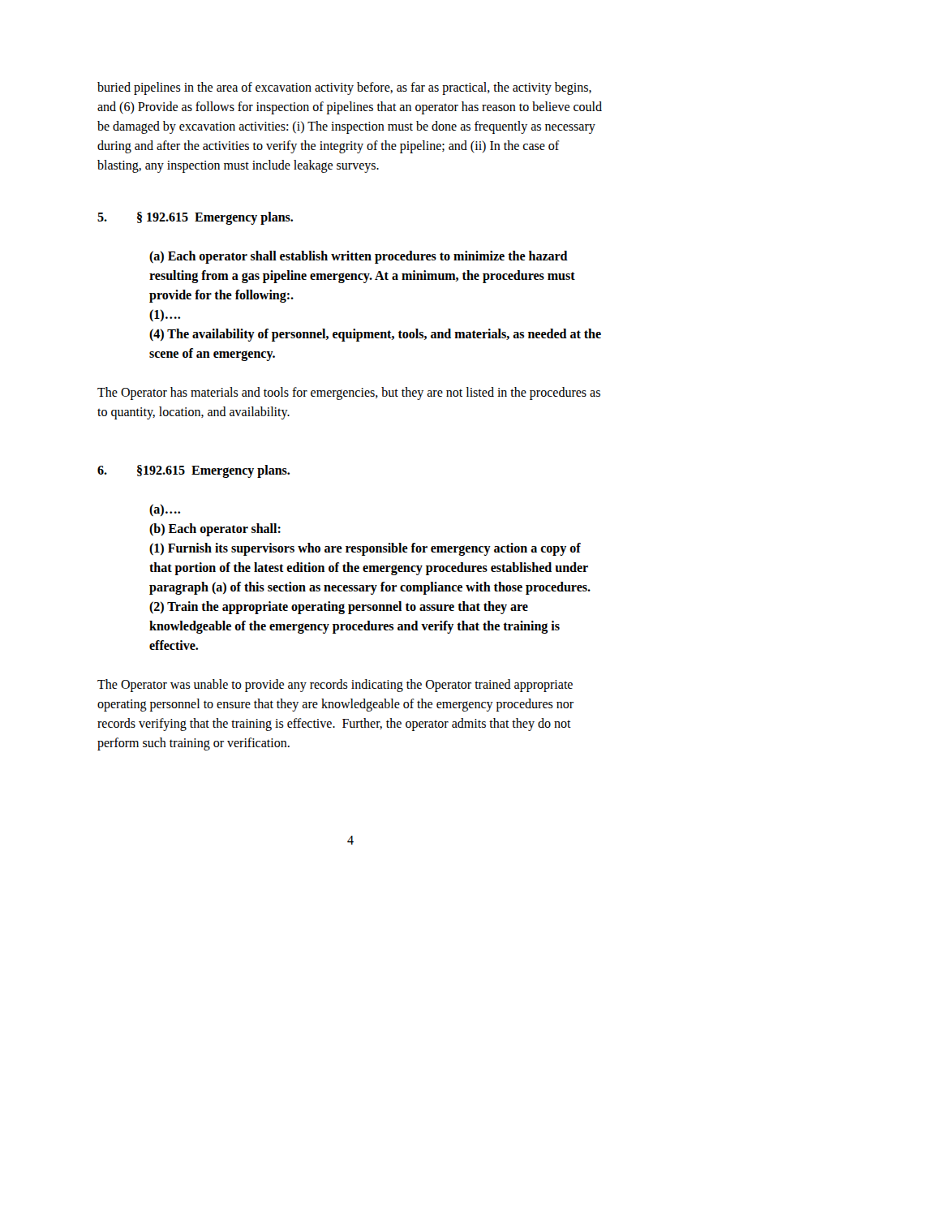buried pipelines in the area of excavation activity before, as far as practical, the activity begins, and (6) Provide as follows for inspection of pipelines that an operator has reason to believe could be damaged by excavation activities: (i) The inspection must be done as frequently as necessary during and after the activities to verify the integrity of the pipeline; and (ii) In the case of blasting, any inspection must include leakage surveys.
5. § 192.615 Emergency plans.
(a) Each operator shall establish written procedures to minimize the hazard resulting from a gas pipeline emergency. At a minimum, the procedures must provide for the following:.
(1)….
(4) The availability of personnel, equipment, tools, and materials, as needed at the scene of an emergency.
The Operator has materials and tools for emergencies, but they are not listed in the procedures as to quantity, location, and availability.
6. §192.615 Emergency plans.
(a)….
(b) Each operator shall:
(1) Furnish its supervisors who are responsible for emergency action a copy of that portion of the latest edition of the emergency procedures established under paragraph (a) of this section as necessary for compliance with those procedures.
(2) Train the appropriate operating personnel to assure that they are knowledgeable of the emergency procedures and verify that the training is effective.
The Operator was unable to provide any records indicating the Operator trained appropriate operating personnel to ensure that they are knowledgeable of the emergency procedures nor records verifying that the training is effective. Further, the operator admits that they do not perform such training or verification.
4